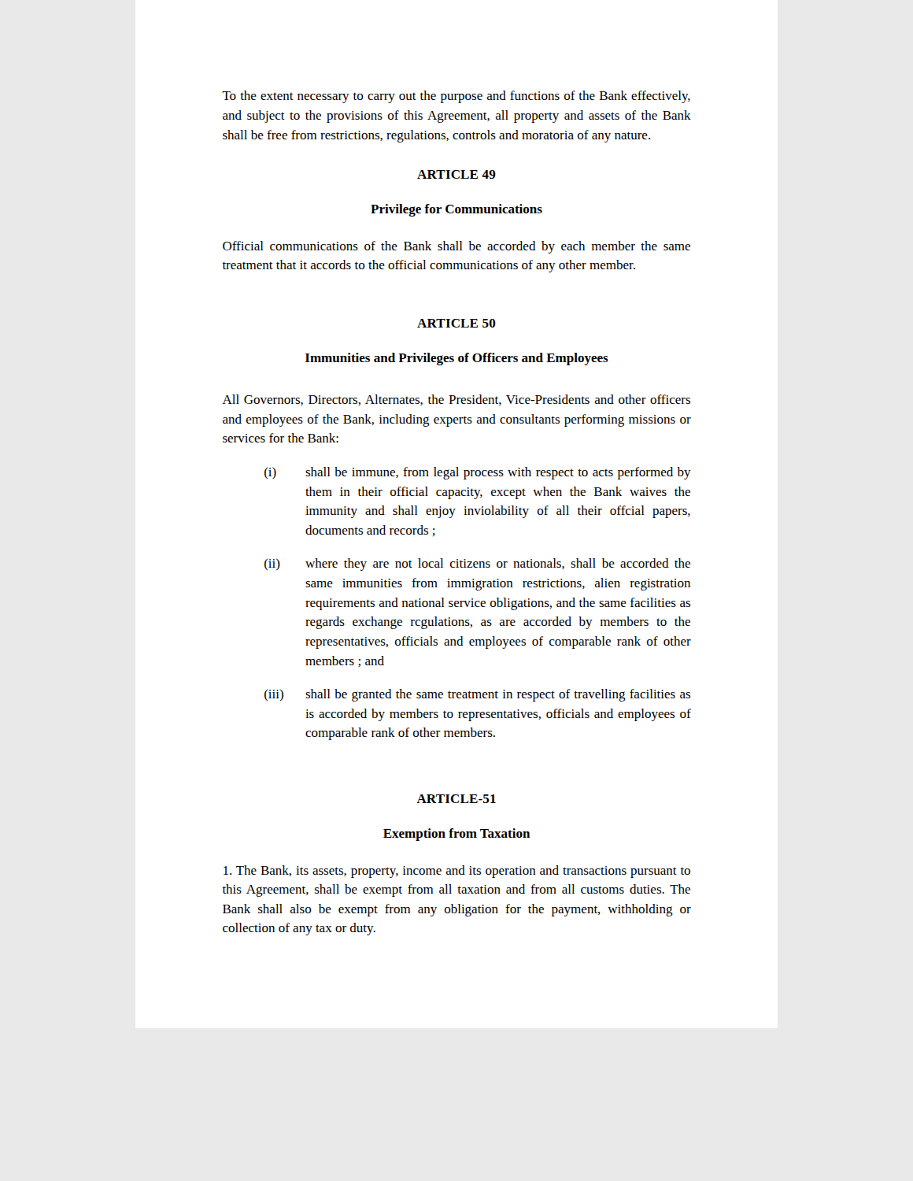To the extent necessary to carry out the purpose and functions of the Bank effectively, and subject to the provisions of this Agreement, all property and assets of the Bank shall be free from restrictions, regulations, controls and moratoria of any nature.
ARTICLE 49
Privilege for Communications
Official communications of the Bank shall be accorded by each member the same treatment that it accords to the official communications of any other member.
ARTICLE 50
Immunities and Privileges of Officers and Employees
All Governors, Directors, Alternates, the President, Vice-Presidents and other officers and employees of the Bank, including experts and consultants performing missions or services for the Bank:
(i) shall be immune, from legal process with respect to acts performed by them in their official capacity, except when the Bank waives the immunity and shall enjoy inviolability of all their offcial papers, documents and records ;
(ii) where they are not local citizens or nationals, shall be accorded the same immunities from immigration restrictions, alien registration requirements and national service obligations, and the same facilities as regards exchange rcgulations, as are accorded by members to the representatives, officials and employees of comparable rank of other members ; and
(iii) shall be granted the same treatment in respect of travelling facilities as is accorded by members to representatives, officials and employees of comparable rank of other members.
ARTICLE-51
Exemption from Taxation
1. The Bank, its assets, property, income and its operation and transactions pursuant to this Agreement, shall be exempt from all taxation and from all customs duties. The Bank shall also be exempt from any obligation for the payment, withholding or collection of any tax or duty.